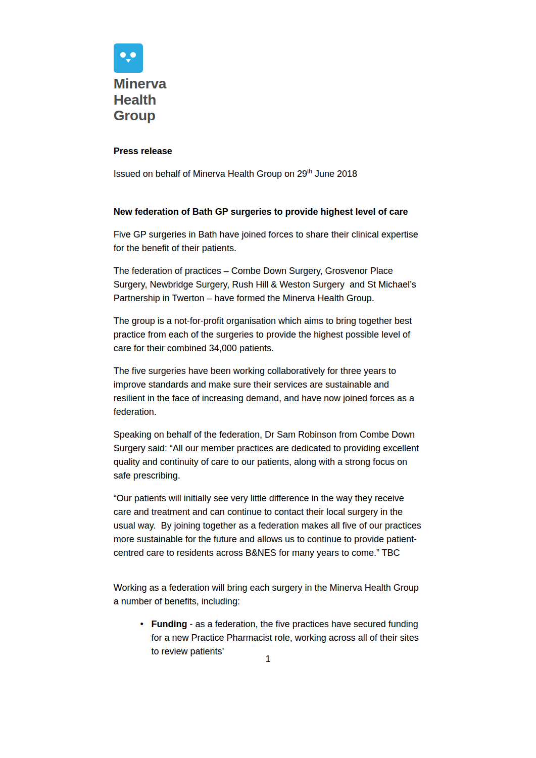Minerva
Health
Group
Press release
Issued on behalf of Minerva Health Group on 29th June 2018
New federation of Bath GP surgeries to provide highest level of care
Five GP surgeries in Bath have joined forces to share their clinical expertise for the benefit of their patients.
The federation of practices – Combe Down Surgery, Grosvenor Place Surgery, Newbridge Surgery, Rush Hill & Weston Surgery and St Michael’s Partnership in Twerton – have formed the Minerva Health Group.
The group is a not-for-profit organisation which aims to bring together best practice from each of the surgeries to provide the highest possible level of care for their combined 34,000 patients.
The five surgeries have been working collaboratively for three years to improve standards and make sure their services are sustainable and resilient in the face of increasing demand, and have now joined forces as a federation.
Speaking on behalf of the federation, Dr Sam Robinson from Combe Down Surgery said: “All our member practices are dedicated to providing excellent quality and continuity of care to our patients, along with a strong focus on safe prescribing.
“Our patients will initially see very little difference in the way they receive care and treatment and can continue to contact their local surgery in the usual way. By joining together as a federation makes all five of our practices more sustainable for the future and allows us to continue to provide patient-centred care to residents across B&NES for many years to come.” TBC
Working as a federation will bring each surgery in the Minerva Health Group a number of benefits, including:
Funding - as a federation, the five practices have secured funding for a new Practice Pharmacist role, working across all of their sites to review patients’
1